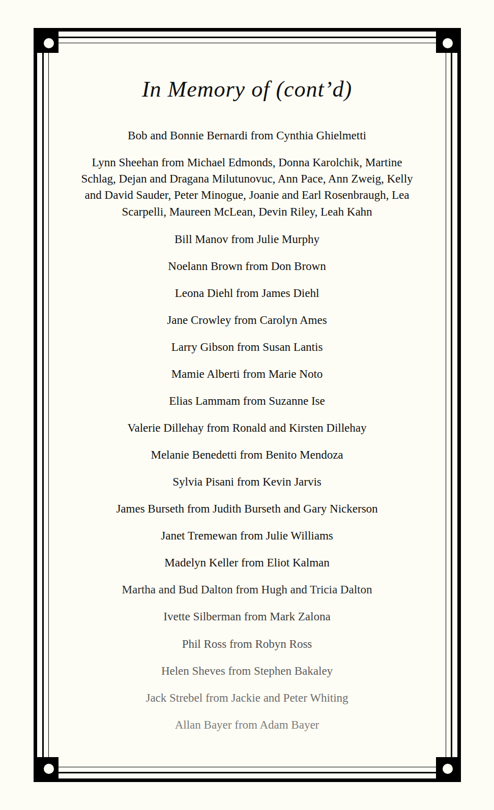In Memory of (cont’d)
Bob and Bonnie Bernardi from Cynthia Ghielmetti
Lynn Sheehan from Michael Edmonds, Donna Karolchik, Martine Schlag, Dejan and Dragana Milutunovuc, Ann Pace, Ann Zweig, Kelly and David Sauder, Peter Minogue, Joanie and Earl Rosenbraugh, Lea Scarpelli, Maureen McLean, Devin Riley, Leah Kahn
Bill Manov from Julie Murphy
Noelann Brown from Don Brown
Leona Diehl from James Diehl
Jane Crowley from Carolyn Ames
Larry Gibson from Susan Lantis
Mamie Alberti from Marie Noto
Elias Lammam from Suzanne Ise
Valerie Dillehay from Ronald and Kirsten Dillehay
Melanie Benedetti from Benito Mendoza
Sylvia Pisani from Kevin Jarvis
James Burseth from Judith Burseth and Gary Nickerson
Janet Tremewan from Julie Williams
Madelyn Keller from Eliot Kalman
Martha and Bud Dalton from Hugh and Tricia Dalton
Ivette Silberman from Mark Zalona
Phil Ross from Robyn Ross
Helen Sheves from Stephen Bakaley
Jack Strebel from Jackie and Peter Whiting
Allan Bayer from Adam Bayer